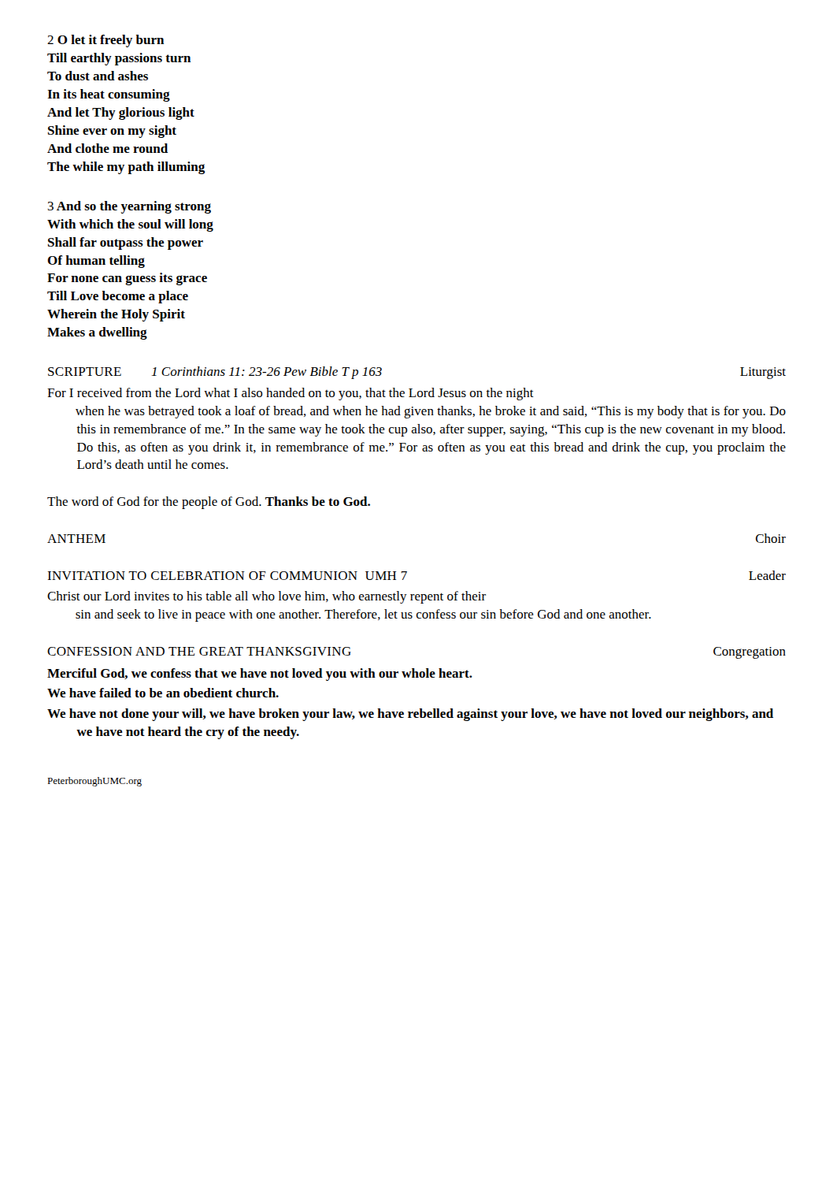2 O let it freely burn
Till earthly passions turn
To dust and ashes
In its heat consuming
And let Thy glorious light
Shine ever on my sight
And clothe me round
The while my path illuming
3 And so the yearning strong
With which the soul will long
Shall far outpass the power
Of human telling
For none can guess its grace
Till Love become a place
Wherein the Holy Spirit
Makes a dwelling
SCRIPTURE 1 Corinthians 11: 23-26 Pew Bible T p 163 Liturgist
For I received from the Lord what I also handed on to you, that the Lord Jesus on the night when he was betrayed took a loaf of bread, and when he had given thanks, he broke it and said, “This is my body that is for you. Do this in remembrance of me.” In the same way he took the cup also, after supper, saying, “This cup is the new covenant in my blood. Do this, as often as you drink it, in remembrance of me.” For as often as you eat this bread and drink the cup, you proclaim the Lord’s death until he comes.
The word of God for the people of God. Thanks be to God.
ANTHEM Choir
INVITATION TO CELEBRATION OF COMMUNION UMH 7 Leader
Christ our Lord invites to his table all who love him, who earnestly repent of their sin and seek to live in peace with one another. Therefore, let us confess our sin before God and one another.
CONFESSION AND THE GREAT THANKSGIVING Congregation
Merciful God, we confess that we have not loved you with our whole heart.
We have failed to be an obedient church.
We have not done your will, we have broken your law, we have rebelled against your love, we have not loved our neighbors, and we have not heard the cry of the needy.
PeterboroughUMC.org